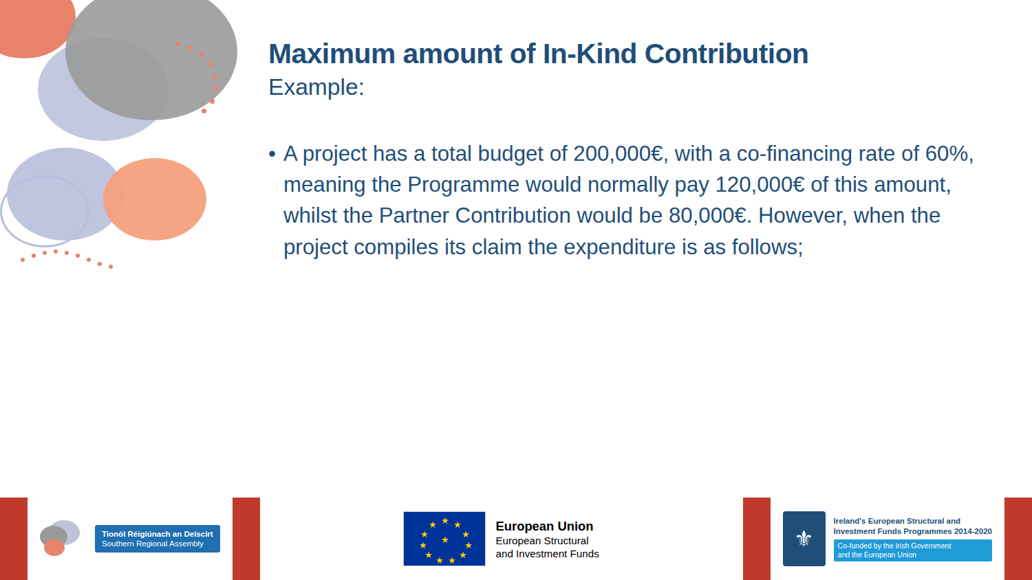Maximum amount of In-Kind Contribution
Example:
A project has a total budget of 200,000€, with a co-financing rate of 60%, meaning the Programme would normally pay 120,000€ of this amount, whilst the Partner Contribution would be 80,000€. However, when the project compiles its claim the expenditure is as follows;
Tionól Réigiúnach an Deiscirt Southern Regional Assembly
★ ★ ★ ★ ★ ★ ★ ★ ★ ★ ★ ★
European Union European Structural
and Investment Funds
⚜
Ireland’s European Structural and
Investment Funds Programmes 2014-2020 Co-funded by the Irish Government
and the European Union